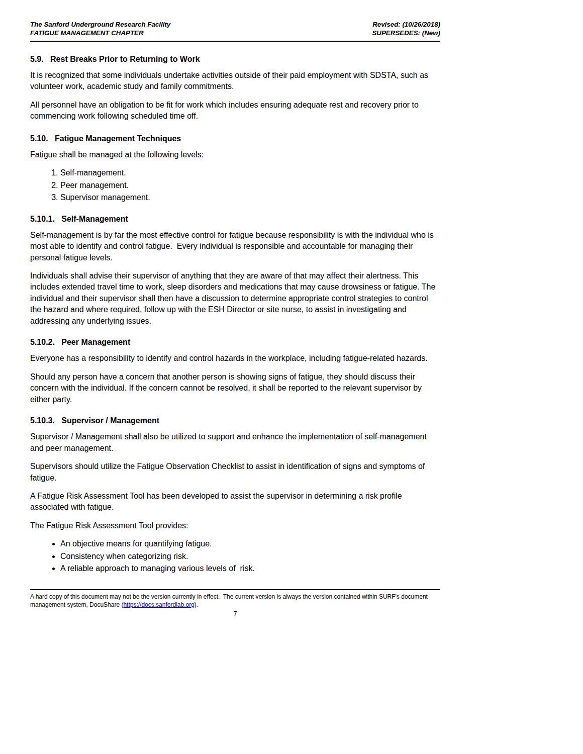The Sanford Underground Research Facility
FATIGUE MANAGEMENT CHAPTER
Revised: (10/26/2018)
SUPERSEDES: (New)
5.9. Rest Breaks Prior to Returning to Work
It is recognized that some individuals undertake activities outside of their paid employment with SDSTA, such as volunteer work, academic study and family commitments.
All personnel have an obligation to be fit for work which includes ensuring adequate rest and recovery prior to commencing work following scheduled time off.
5.10. Fatigue Management Techniques
Fatigue shall be managed at the following levels:
Self-management.
Peer management.
Supervisor management.
5.10.1. Self-Management
Self-management is by far the most effective control for fatigue because responsibility is with the individual who is most able to identify and control fatigue. Every individual is responsible and accountable for managing their personal fatigue levels.
Individuals shall advise their supervisor of anything that they are aware of that may affect their alertness. This includes extended travel time to work, sleep disorders and medications that may cause drowsiness or fatigue. The individual and their supervisor shall then have a discussion to determine appropriate control strategies to control the hazard and where required, follow up with the ESH Director or site nurse, to assist in investigating and addressing any underlying issues.
5.10.2. Peer Management
Everyone has a responsibility to identify and control hazards in the workplace, including fatigue-related hazards.
Should any person have a concern that another person is showing signs of fatigue, they should discuss their concern with the individual. If the concern cannot be resolved, it shall be reported to the relevant supervisor by either party.
5.10.3. Supervisor / Management
Supervisor / Management shall also be utilized to support and enhance the implementation of self-management and peer management.
Supervisors should utilize the Fatigue Observation Checklist to assist in identification of signs and symptoms of fatigue.
A Fatigue Risk Assessment Tool has been developed to assist the supervisor in determining a risk profile associated with fatigue.
The Fatigue Risk Assessment Tool provides:
An objective means for quantifying fatigue.
Consistency when categorizing risk.
A reliable approach to managing various levels of risk.
A hard copy of this document may not be the version currently in effect. The current version is always the version contained within SURF's document management system, DocuShare (https://docs.sanfordlab.org).
7